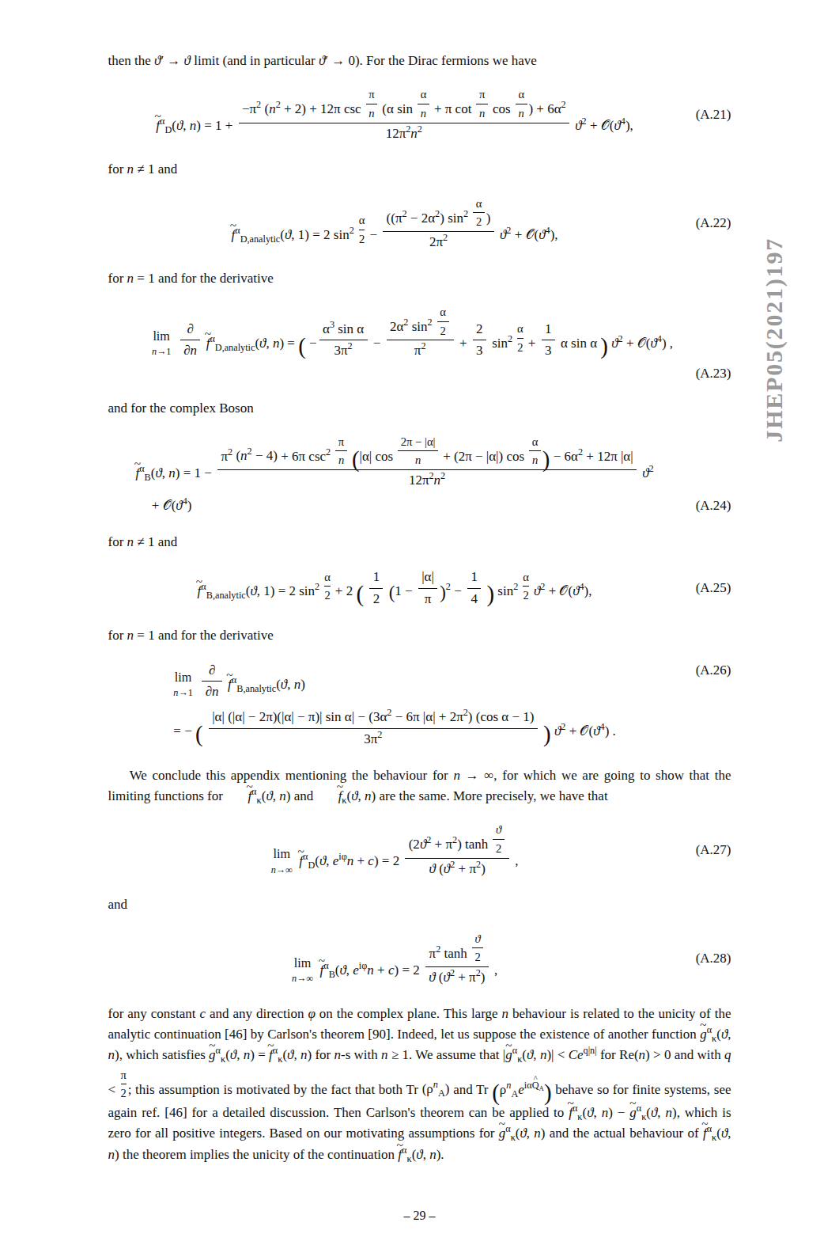JHEP05(2021)197
then the ϑ′ → ϑ limit (and in particular ϑ′ → 0). For the Dirac fermions we have
~fαD(ϑ, n) = 1 + −π2 (n2 + 2) + 12π csc πn (α sin αn + π cot πn cos αn) + 6α2 12π2n2 ϑ2 + 𝒪(ϑ4),
(A.21)
for n ≠ 1 and
~fαD,analytic(ϑ, 1) = 2 sin2 α 2 − ((π2 − 2α2) sin2 α 2) 2π2 ϑ2 + 𝒪(ϑ4),
(A.22)
for n = 1 and for the derivative
lim n→1 ∂∂n ~fαD,analytic(ϑ, n) = ( −α3 sin α 3π2 − 2α2 sin2 α 2 π2 + 23 sin2 α 2 + 13 α sin α ) ϑ2 + 𝒪(ϑ4) ,
(A.23)
and for the complex Boson
~fαB(ϑ, n) = 1 − π2 (n2 − 4) + 6π csc2 πn (|α| cos 2π − |α|n + (2π − |α|) cos αn) − 6α2 + 12π |α| 12π2n2 ϑ2 + 𝒪(ϑ4)
(A.24)
for n ≠ 1 and
~fαB,analytic(ϑ, 1) = 2 sin2 α 2 + 2 ( 12 (1 − |α|π)2 − 14 ) sin2 α 2 ϑ2 + 𝒪(ϑ4),
(A.25)
for n = 1 and for the derivative
lim n→1 ∂∂n ~fαB,analytic(ϑ, n) = − ( |α| (|α| − 2π)(|α| − π)| sin α| − (3α2 − 6π |α| + 2π2) (cos α − 1) 3π2 ) ϑ2 + 𝒪(ϑ4) .
(A.26)
We conclude this appendix mentioning the behaviour for n → ∞, for which we are going to show that the limiting functions for ~fακ(ϑ, n) and ~fκ(ϑ, n) are the same. More precisely, we have that
lim n→∞ ~fαD(ϑ, eiφn + c) = 2 (2ϑ2 + π2) tanh ϑ 2 ϑ (ϑ2 + π2) ,
(A.27)
and
lim n→∞ ~fαB(ϑ, eiφn + c) = 2 π2 tanh ϑ 2 ϑ (ϑ2 + π2) ,
(A.28)
for any constant c and any direction φ on the complex plane. This large n behaviour is related to the unicity of the analytic continuation [46] by Carlson's theorem [90]. Indeed, let us suppose the existence of another function ~gακ(ϑ, n), which satisfies ~gακ(ϑ, n) = ~fακ(ϑ, n) for n-s with n ≥ 1. We assume that |~gακ(ϑ, n)| < Ceq|n| for Re(n) > 0 and with q < π 2; this assumption is motivated by the fact that both Tr (ρnA) and Tr (ρnAeiα^QA) behave so for finite systems, see again ref. [46] for a detailed discussion. Then Carlson's theorem can be applied to ~fακ(ϑ, n) − ~gακ(ϑ, n), which is zero for all positive integers. Based on our motivating assumptions for ~gακ(ϑ, n) and the actual behaviour of ~fακ(ϑ, n) the theorem implies the unicity of the continuation ~fακ(ϑ, n).
– 29 –